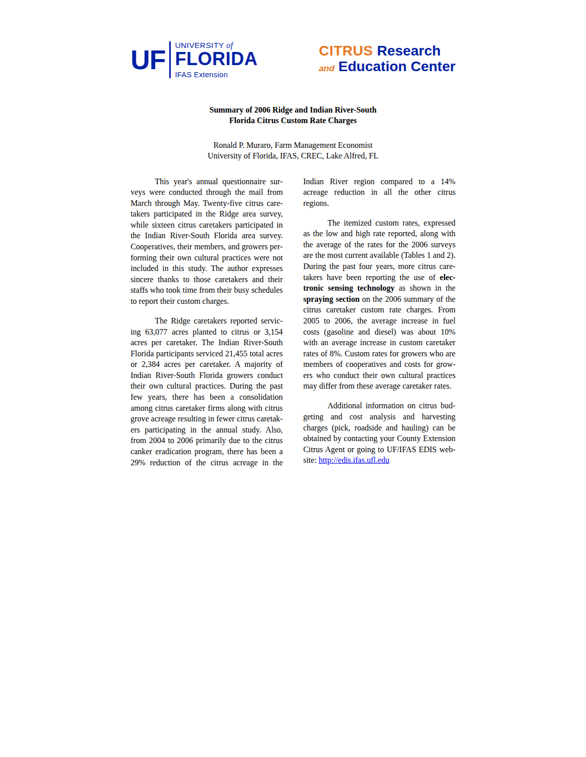UF
UNIVERSITY of
FLORIDA
IFAS Extension
CITRUS Research
and Education Center
Summary of 2006 Ridge and Indian River-South
Florida Citrus Custom Rate Charges
Ronald P. Muraro, Farm Management Economist
University of Florida, IFAS, CREC, Lake Alfred, FL
This year's annual questionnaire surveys were conducted through the mail from March through May. Twenty-five citrus caretakers participated in the Ridge area survey, while sixteen citrus caretakers participated in the Indian River-South Florida area survey. Cooperatives, their members, and growers performing their own cultural practices were not included in this study. The author expresses sincere thanks to those caretakers and their staffs who took time from their busy schedules to report their custom charges.
The Ridge caretakers reported servicing 63,077 acres planted to citrus or 3,154 acres per caretaker. The Indian River-South Florida participants serviced 21,455 total acres or 2,384 acres per caretaker. A majority of Indian River-South Florida growers conduct their own cultural practices. During the past few years, there has been a consolidation among citrus caretaker firms along with citrus grove acreage resulting in fewer citrus caretakers participating in the annual study. Also, from 2004 to 2006 primarily due to the citrus canker eradication program, there has been a 29% reduction of the citrus acreage in the Indian River region compared to a 14% acreage reduction in all the other citrus regions.
The itemized custom rates, expressed as the low and high rate reported, along with the average of the rates for the 2006 surveys are the most current available (Tables 1 and 2). During the past four years, more citrus caretakers have been reporting the use of electronic sensing technology as shown in the spraying section on the 2006 summary of the citrus caretaker custom rate charges. From 2005 to 2006, the average increase in fuel costs (gasoline and diesel) was about 10% with an average increase in custom caretaker rates of 8%. Custom rates for growers who are members of cooperatives and costs for growers who conduct their own cultural practices may differ from these average caretaker rates.
Additional information on citrus budgeting and cost analysis and harvesting charges (pick, roadside and hauling) can be obtained by contacting your County Extension Citrus Agent or going to UF/IFAS EDIS website: http://edis.ifas.ufl.edu